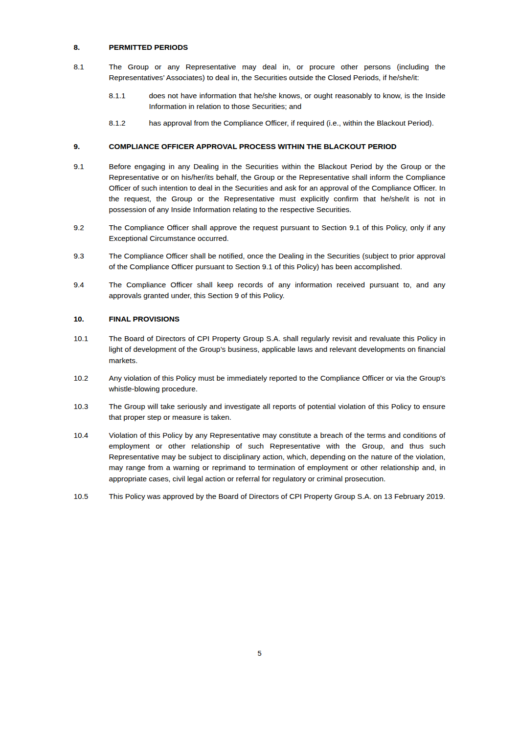8.
Permitted Periods
8.1
The Group or any Representative may deal in, or procure other persons (including the Representatives’ Associates) to deal in, the Securities outside the Closed Periods, if he/she/it:
8.1.1
does not have information that he/she knows, or ought reasonably to know, is the Inside Information in relation to those Securities; and
8.1.2
has approval from the Compliance Officer, if required (i.e., within the Blackout Period).
9.
Compliance Officer Approval Process Within the Blackout Period
9.1
Before engaging in any Dealing in the Securities within the Blackout Period by the Group or the Representative or on his/her/its behalf, the Group or the Representative shall inform the Compliance Officer of such intention to deal in the Securities and ask for an approval of the Compliance Officer. In the request, the Group or the Representative must explicitly confirm that he/she/it is not in possession of any Inside Information relating to the respective Securities.
9.2
The Compliance Officer shall approve the request pursuant to Section 9.1 of this Policy, only if any Exceptional Circumstance occurred.
9.3
The Compliance Officer shall be notified, once the Dealing in the Securities (subject to prior approval of the Compliance Officer pursuant to Section 9.1 of this Policy) has been accomplished.
9.4
The Compliance Officer shall keep records of any information received pursuant to, and any approvals granted under, this Section 9 of this Policy.
10.
Final Provisions
10.1
The Board of Directors of CPI Property Group S.A. shall regularly revisit and revaluate this Policy in light of development of the Group’s business, applicable laws and relevant developments on financial markets.
10.2
Any violation of this Policy must be immediately reported to the Compliance Officer or via the Group's whistle-blowing procedure.
10.3
The Group will take seriously and investigate all reports of potential violation of this Policy to ensure that proper step or measure is taken.
10.4
Violation of this Policy by any Representative may constitute a breach of the terms and conditions of employment or other relationship of such Representative with the Group, and thus such Representative may be subject to disciplinary action, which, depending on the nature of the violation, may range from a warning or reprimand to termination of employment or other relationship and, in appropriate cases, civil legal action or referral for regulatory or criminal prosecution.
10.5
This Policy was approved by the Board of Directors of CPI Property Group S.A. on 13 February 2019.
5